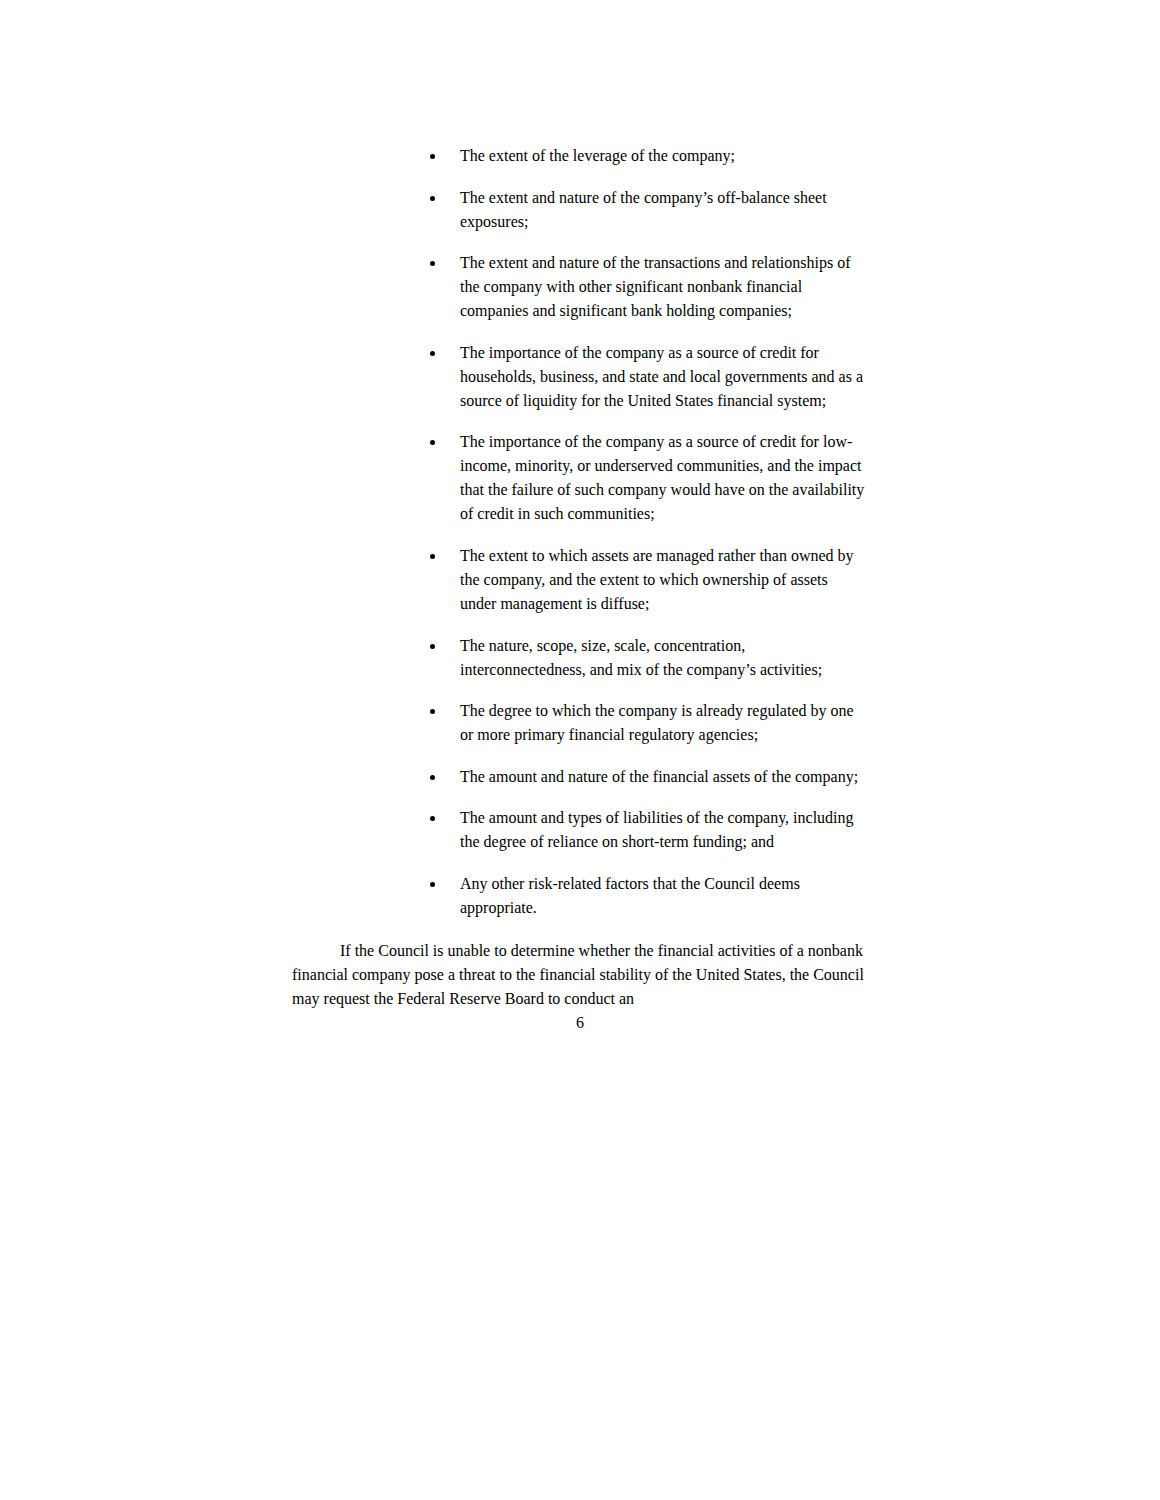The extent of the leverage of the company;
The extent and nature of the company’s off-balance sheet exposures;
The extent and nature of the transactions and relationships of the company with other significant nonbank financial companies and significant bank holding companies;
The importance of the company as a source of credit for households, business, and state and local governments and as a source of liquidity for the United States financial system;
The importance of the company as a source of credit for low-income, minority, or underserved communities, and the impact that the failure of such company would have on the availability of credit in such communities;
The extent to which assets are managed rather than owned by the company, and the extent to which ownership of assets under management is diffuse;
The nature, scope, size, scale, concentration, interconnectedness, and mix of the company’s activities;
The degree to which the company is already regulated by one or more primary financial regulatory agencies;
The amount and nature of the financial assets of the company;
The amount and types of liabilities of the company, including the degree of reliance on short-term funding; and
Any other risk-related factors that the Council deems appropriate.
If the Council is unable to determine whether the financial activities of a nonbank financial company pose a threat to the financial stability of the United States, the Council may request the Federal Reserve Board to conduct an
6